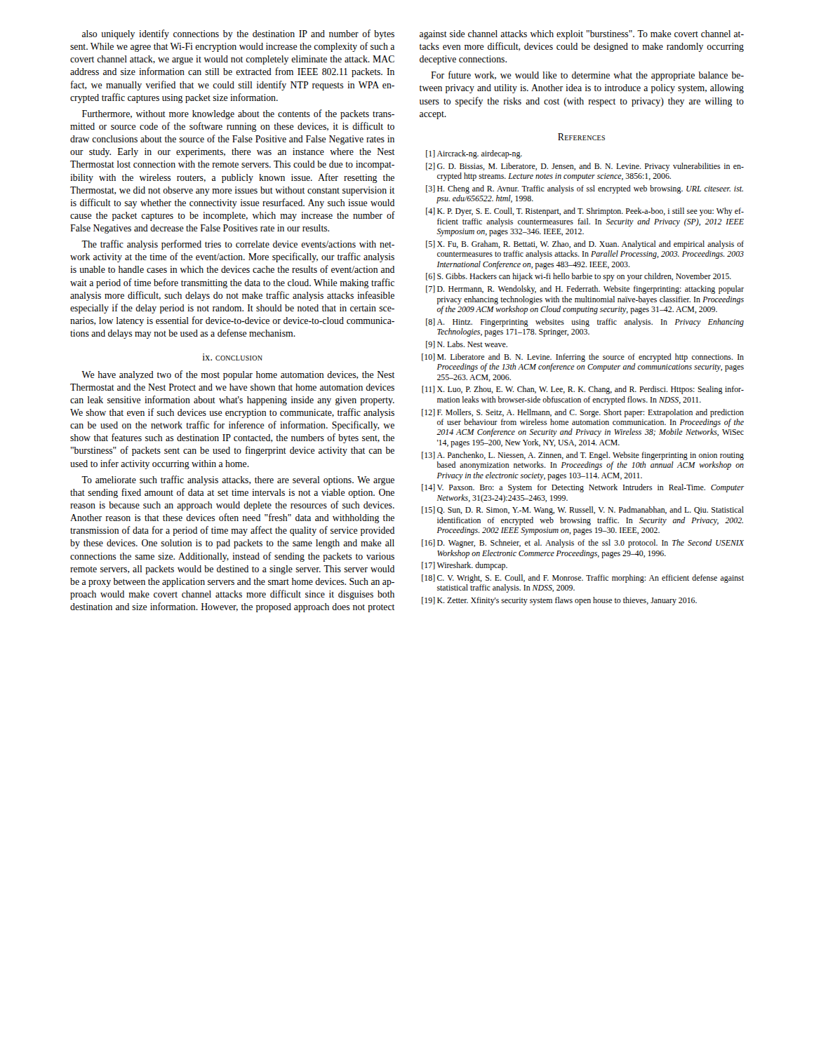also uniquely identify connections by the destination IP and number of bytes sent. While we agree that Wi-Fi encryption would increase the complexity of such a covert channel attack, we argue it would not completely eliminate the attack. MAC address and size information can still be extracted from IEEE 802.11 packets. In fact, we manually verified that we could still identify NTP requests in WPA encrypted traffic captures using packet size information.
Furthermore, without more knowledge about the contents of the packets transmitted or source code of the software running on these devices, it is difficult to draw conclusions about the source of the False Positive and False Negative rates in our study. Early in our experiments, there was an instance where the Nest Thermostat lost connection with the remote servers. This could be due to incompatibility with the wireless routers, a publicly known issue. After resetting the Thermostat, we did not observe any more issues but without constant supervision it is difficult to say whether the connectivity issue resurfaced. Any such issue would cause the packet captures to be incomplete, which may increase the number of False Negatives and decrease the False Positives rate in our results.
The traffic analysis performed tries to correlate device events/actions with network activity at the time of the event/action. More specifically, our traffic analysis is unable to handle cases in which the devices cache the results of event/action and wait a period of time before transmitting the data to the cloud. While making traffic analysis more difficult, such delays do not make traffic analysis attacks infeasible especially if the delay period is not random. It should be noted that in certain scenarios, low latency is essential for device-to-device or device-to-cloud communications and delays may not be used as a defense mechanism.
IX. Conclusion
We have analyzed two of the most popular home automation devices, the Nest Thermostat and the Nest Protect and we have shown that home automation devices can leak sensitive information about what's happening inside any given property. We show that even if such devices use encryption to communicate, traffic analysis can be used on the network traffic for inference of information. Specifically, we show that features such as destination IP contacted, the numbers of bytes sent, the "burstiness" of packets sent can be used to fingerprint device activity that can be used to infer activity occurring within a home.
To ameliorate such traffic analysis attacks, there are several options. We argue that sending fixed amount of data at set time intervals is not a viable option. One reason is because such an approach would deplete the resources of such devices. Another reason is that these devices often need "fresh" data and withholding the transmission of data for a period of time may affect the quality of service provided by these devices. One solution is to pad packets to the same length and make all connections the same size. Additionally, instead of sending the packets to various remote servers, all packets would be destined to a single server. This server would be a proxy between the application servers and the smart home devices. Such an approach would make covert channel attacks more difficult since it disguises both destination and size information. However, the proposed approach does not protect against side channel attacks which exploit "burstiness". To make covert channel attacks even more difficult, devices could be designed to make randomly occurring deceptive connections.
For future work, we would like to determine what the appropriate balance between privacy and utility is. Another idea is to introduce a policy system, allowing users to specify the risks and cost (with respect to privacy) they are willing to accept.
References
[1] Aircrack-ng. airdecap-ng.
[2] G. D. Bissias, M. Liberatore, D. Jensen, and B. N. Levine. Privacy vulnerabilities in encrypted http streams. Lecture notes in computer science, 3856:1, 2006.
[3] H. Cheng and R. Avnur. Traffic analysis of ssl encrypted web browsing. URL citeseer. ist. psu. edu/656522. html, 1998.
[4] K. P. Dyer, S. E. Coull, T. Ristenpart, and T. Shrimpton. Peek-a-boo, i still see you: Why efficient traffic analysis countermeasures fail. In Security and Privacy (SP), 2012 IEEE Symposium on, pages 332–346. IEEE, 2012.
[5] X. Fu, B. Graham, R. Bettati, W. Zhao, and D. Xuan. Analytical and empirical analysis of countermeasures to traffic analysis attacks. In Parallel Processing, 2003. Proceedings. 2003 International Conference on, pages 483–492. IEEE, 2003.
[6] S. Gibbs. Hackers can hijack wi-fi hello barbie to spy on your children, November 2015.
[7] D. Herrmann, R. Wendolsky, and H. Federrath. Website fingerprinting: attacking popular privacy enhancing technologies with the multinomial naïve-bayes classifier. In Proceedings of the 2009 ACM workshop on Cloud computing security, pages 31–42. ACM, 2009.
[8] A. Hintz. Fingerprinting websites using traffic analysis. In Privacy Enhancing Technologies, pages 171–178. Springer, 2003.
[9] N. Labs. Nest weave.
[10] M. Liberatore and B. N. Levine. Inferring the source of encrypted http connections. In Proceedings of the 13th ACM conference on Computer and communications security, pages 255–263. ACM, 2006.
[11] X. Luo, P. Zhou, E. W. Chan, W. Lee, R. K. Chang, and R. Perdisci. Httpos: Sealing information leaks with browser-side obfuscation of encrypted flows. In NDSS, 2011.
[12] F. Mollers, S. Seitz, A. Hellmann, and C. Sorge. Short paper: Extrapolation and prediction of user behaviour from wireless home automation communication. In Proceedings of the 2014 ACM Conference on Security and Privacy in Wireless 38; Mobile Networks, WiSec '14, pages 195–200, New York, NY, USA, 2014. ACM.
[13] A. Panchenko, L. Niessen, A. Zinnen, and T. Engel. Website fingerprinting in onion routing based anonymization networks. In Proceedings of the 10th annual ACM workshop on Privacy in the electronic society, pages 103–114. ACM, 2011.
[14] V. Paxson. Bro: a System for Detecting Network Intruders in Real-Time. Computer Networks, 31(23-24):2435–2463, 1999.
[15] Q. Sun, D. R. Simon, Y.-M. Wang, W. Russell, V. N. Padmanabhan, and L. Qiu. Statistical identification of encrypted web browsing traffic. In Security and Privacy, 2002. Proceedings. 2002 IEEE Symposium on, pages 19–30. IEEE, 2002.
[16] D. Wagner, B. Schneier, et al. Analysis of the ssl 3.0 protocol. In The Second USENIX Workshop on Electronic Commerce Proceedings, pages 29–40, 1996.
[17] Wireshark. dumpcap.
[18] C. V. Wright, S. E. Coull, and F. Monrose. Traffic morphing: An efficient defense against statistical traffic analysis. In NDSS, 2009.
[19] K. Zetter. Xfinity's security system flaws open house to thieves, January 2016.